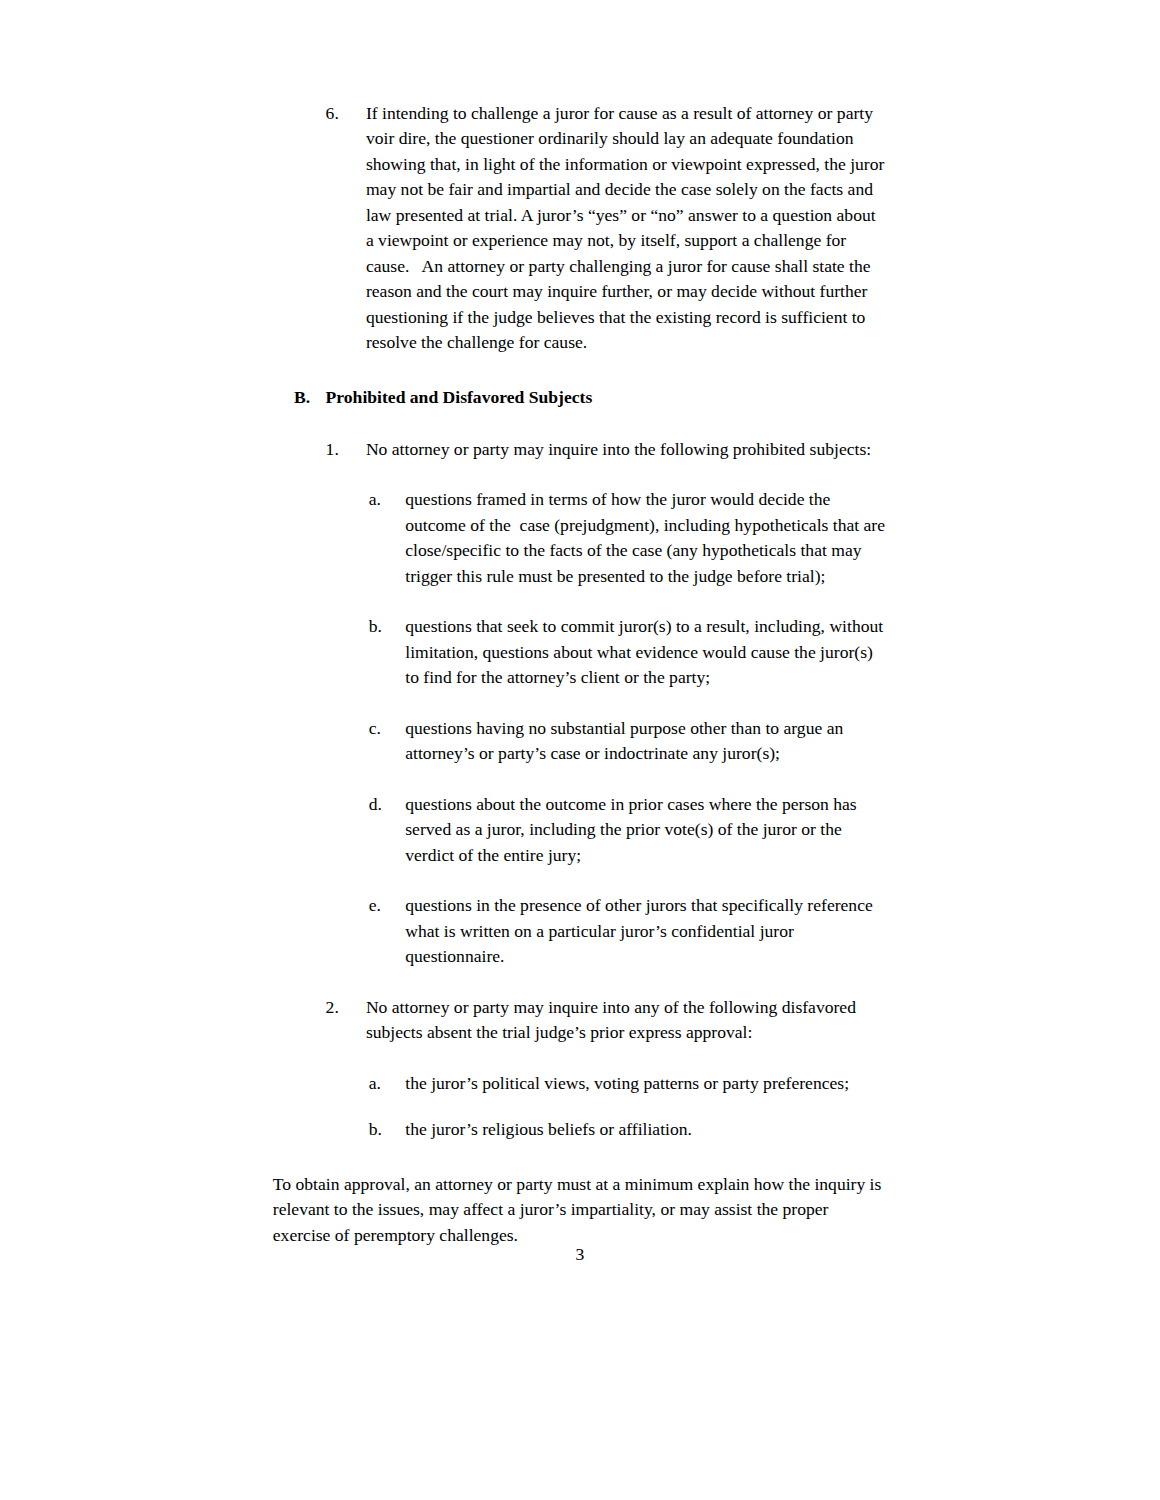6.
If intending to challenge a juror for cause as a result of attorney or party voir dire, the questioner ordinarily should lay an adequate foundation showing that, in light of the information or viewpoint expressed, the juror may not be fair and impartial and decide the case solely on the facts and law presented at trial. A juror’s “yes” or “no” answer to a question about a viewpoint or experience may not, by itself, support a challenge for cause. An attorney or party challenging a juror for cause shall state the reason and the court may inquire further, or may decide without further questioning if the judge believes that the existing record is sufficient to resolve the challenge for cause.
B.
Prohibited and Disfavored Subjects
1.
No attorney or party may inquire into the following prohibited subjects:
a.
questions framed in terms of how the juror would decide the outcome of the case (prejudgment), including hypotheticals that are close/specific to the facts of the case (any hypotheticals that may trigger this rule must be presented to the judge before trial);
b.
questions that seek to commit juror(s) to a result, including, without limitation, questions about what evidence would cause the juror(s) to find for the attorney’s client or the party;
c.
questions having no substantial purpose other than to argue an attorney’s or party’s case or indoctrinate any juror(s);
d.
questions about the outcome in prior cases where the person has served as a juror, including the prior vote(s) of the juror or the verdict of the entire jury;
e.
questions in the presence of other jurors that specifically reference what is written on a particular juror’s confidential juror questionnaire.
2.
No attorney or party may inquire into any of the following disfavored subjects absent the trial judge’s prior express approval:
a.
the juror’s political views, voting patterns or party preferences;
b.
the juror’s religious beliefs or affiliation.
To obtain approval, an attorney or party must at a minimum explain how the inquiry is relevant to the issues, may affect a juror’s impartiality, or may assist the proper exercise of peremptory challenges.
3